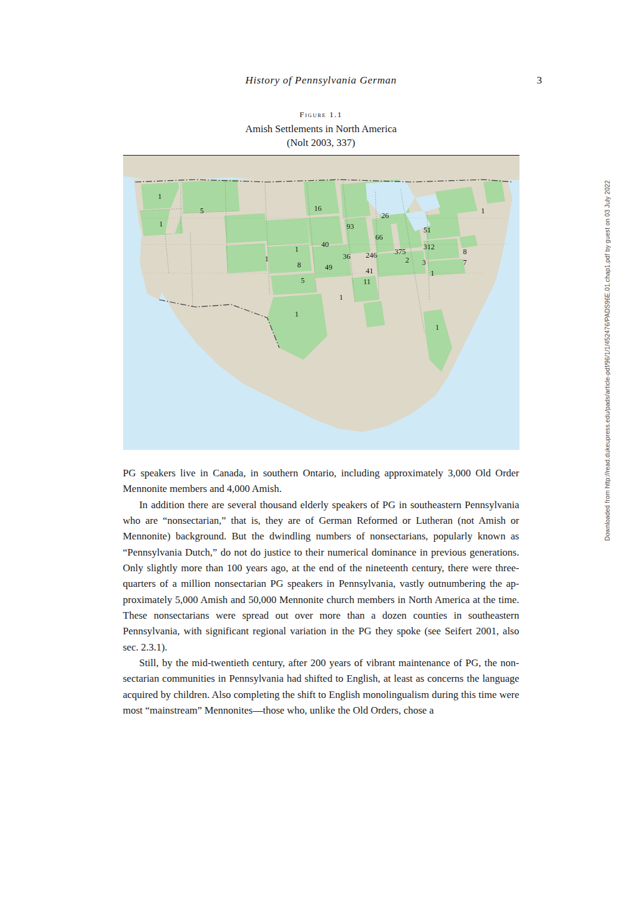Downloaded from http://read.dukeupress.edu/pads/article-pdf/96/1/1/452476/PADS96E.01.chap1.pdf by guest on 03 July 2022
History of Pennsylvania German 3
Figure 1.1 Amish Settlements in North America (Nolt 2003, 337)
1 5 1 16 93 26 1 66 51 40 312 1 36 246 375 8 7 1 8 49 2 3 41 1 5 11 1 1 1
PG speakers live in Canada, in southern Ontario, including approximately 3,000 Old Order Mennonite members and 4,000 Amish.
In addition there are several thousand elderly speakers of PG in southeastern Pennsylvania who are “nonsectarian,” that is, they are of German Reformed or Lutheran (not Amish or Mennonite) background. But the dwindling numbers of nonsectarians, popularly known as “Pennsylvania Dutch,” do not do justice to their numerical dominance in previous generations. Only slightly more than 100 years ago, at the end of the nineteenth century, there were three-quarters of a million nonsectarian PG speakers in Pennsylvania, vastly outnumbering the approximately 5,000 Amish and 50,000 Mennonite church members in North America at the time. These nonsectarians were spread out over more than a dozen counties in southeastern Pennsylvania, with significant regional variation in the PG they spoke (see Seifert 2001, also sec. 2.3.1).
Still, by the mid-twentieth century, after 200 years of vibrant maintenance of PG, the nonsectarian communities in Pennsylvania had shifted to English, at least as concerns the language acquired by children. Also completing the shift to English monolingualism during this time were most “mainstream” Mennonites—those who, unlike the Old Orders, chose a